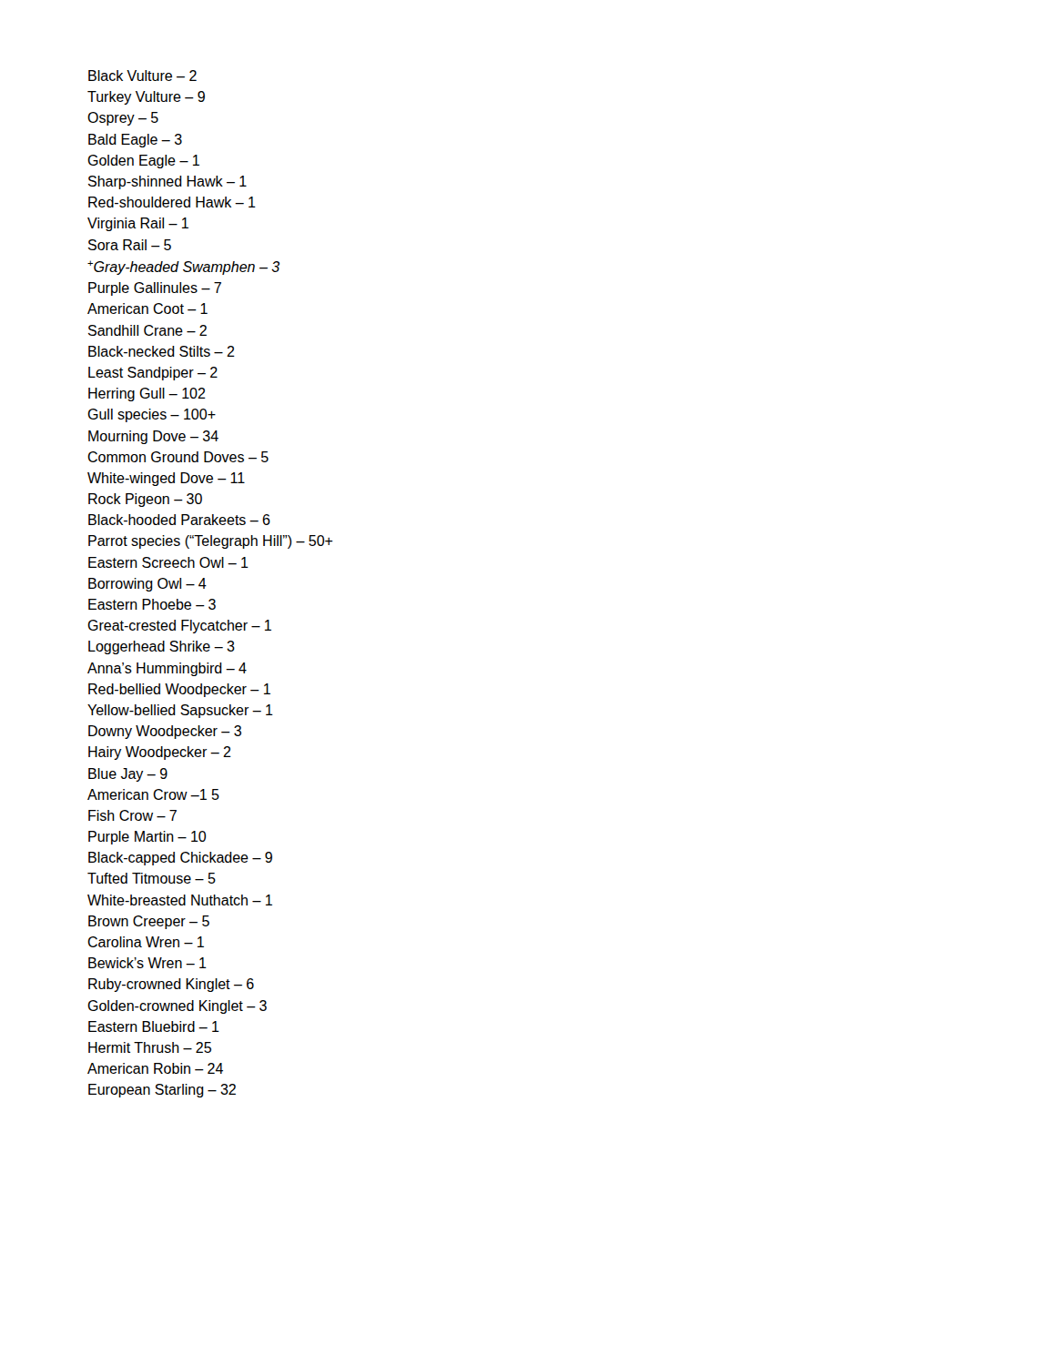Black Vulture – 2
Turkey Vulture – 9
Osprey – 5
Bald Eagle – 3
Golden Eagle – 1
Sharp-shinned Hawk – 1
Red-shouldered Hawk – 1
Virginia Rail – 1
Sora Rail – 5
+Gray-headed Swamphen – 3
Purple Gallinules – 7
American Coot – 1
Sandhill Crane – 2
Black-necked Stilts – 2
Least Sandpiper – 2
Herring Gull – 102
Gull species – 100+
Mourning Dove – 34
Common Ground Doves – 5
White-winged Dove – 11
Rock Pigeon – 30
Black-hooded Parakeets – 6
Parrot species (“Telegraph Hill”) – 50+
Eastern Screech Owl – 1
Borrowing Owl – 4
Eastern Phoebe – 3
Great-crested Flycatcher – 1
Loggerhead Shrike – 3
Anna’s Hummingbird – 4
Red-bellied Woodpecker – 1
Yellow-bellied Sapsucker – 1
Downy Woodpecker – 3
Hairy Woodpecker – 2
Blue Jay – 9
American Crow –1 5
Fish Crow – 7
Purple Martin – 10
Black-capped Chickadee – 9
Tufted Titmouse – 5
White-breasted Nuthatch – 1
Brown Creeper – 5
Carolina Wren – 1
Bewick’s Wren – 1
Ruby-crowned Kinglet – 6
Golden-crowned Kinglet – 3
Eastern Bluebird – 1
Hermit Thrush – 25
American Robin – 24
European Starling – 32